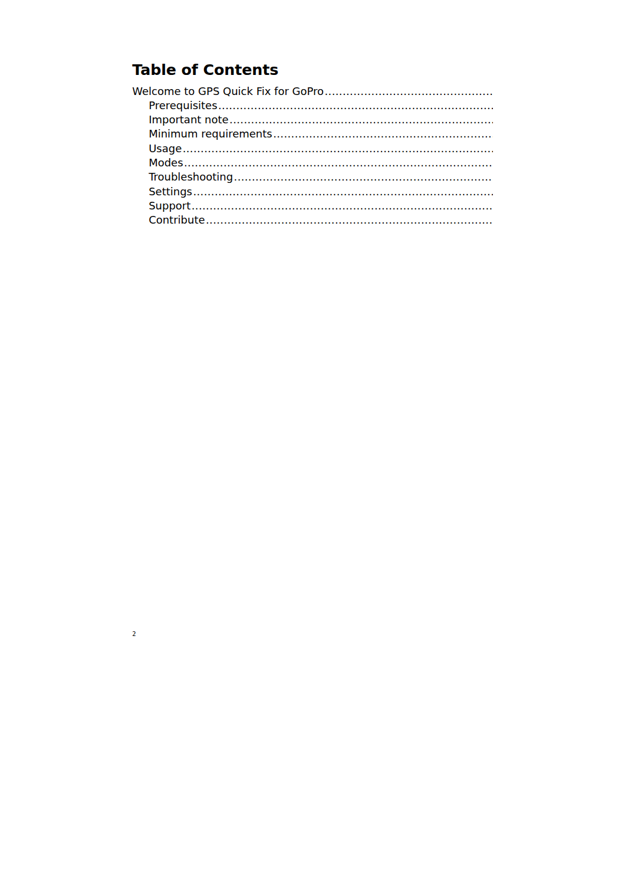Table of Contents
Welcome to GPS Quick Fix for GoPro....................................................................................... 3
Prerequisites......................................................................................................... 3
Important note....................................................................................................... 4
Minimum requirements....................................................................................... 4
Usage.................................................................................................................... 4
Modes................................................................................................................... 5
Troubleshooting.................................................................................................... 5
Settings................................................................................................................ 5
Support................................................................................................................ 6
Contribute............................................................................................................ 6
2